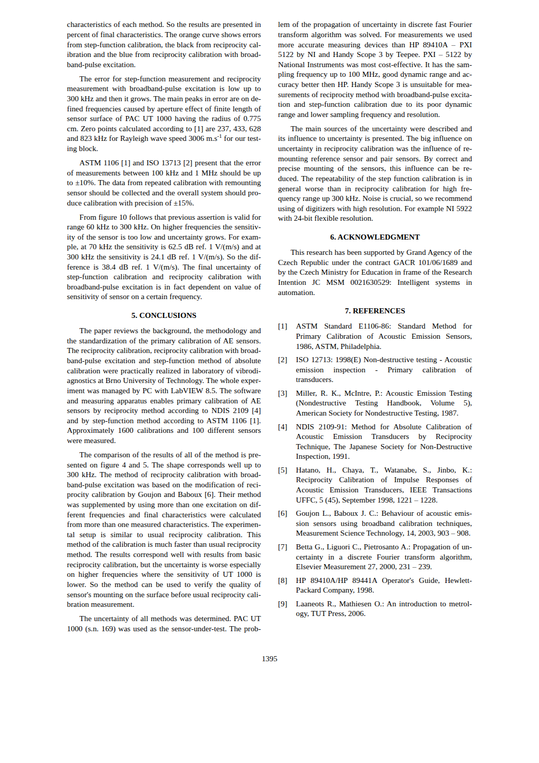characteristics of each method. So the results are presented in percent of final characteristics. The orange curve shows errors from step-function calibration, the black from reciprocity calibration and the blue from reciprocity calibration with broadband-pulse excitation.
The error for step-function measurement and reciprocity measurement with broadband-pulse excitation is low up to 300 kHz and then it grows. The main peaks in error are on defined frequencies caused by aperture effect of finite length of sensor surface of PAC UT 1000 having the radius of 0.775 cm. Zero points calculated according to [1] are 237, 433, 628 and 823 kHz for Rayleigh wave speed 3006 m.s-1 for our testing block.
ASTM 1106 [1] and ISO 13713 [2] present that the error of measurements between 100 kHz and 1 MHz should be up to ±10%. The data from repeated calibration with remounting sensor should be collected and the overall system should produce calibration with precision of ±15%.
From figure 10 follows that previous assertion is valid for range 60 kHz to 300 kHz. On higher frequencies the sensitivity of the sensor is too low and uncertainty grows. For example, at 70 kHz the sensitivity is 62.5 dB ref. 1 V/(m/s) and at 300 kHz the sensitivity is 24.1 dB ref. 1 V/(m/s). So the difference is 38.4 dB ref. 1 V/(m/s). The final uncertainty of step-function calibration and reciprocity calibration with broadband-pulse excitation is in fact dependent on value of sensitivity of sensor on a certain frequency.
5. Conclusions
The paper reviews the background, the methodology and the standardization of the primary calibration of AE sensors. The reciprocity calibration, reciprocity calibration with broadband-pulse excitation and step-function method of absolute calibration were practically realized in laboratory of vibrodiagnostics at Brno University of Technology. The whole experiment was managed by PC with LabVIEW 8.5. The software and measuring apparatus enables primary calibration of AE sensors by reciprocity method according to NDIS 2109 [4] and by step-function method according to ASTM 1106 [1]. Approximately 1600 calibrations and 100 different sensors were measured.
The comparison of the results of all of the method is presented on figure 4 and 5. The shape corresponds well up to 300 kHz. The method of reciprocity calibration with broadband-pulse excitation was based on the modification of reciprocity calibration by Goujon and Baboux [6]. Their method was supplemented by using more than one excitation on different frequencies and final characteristics were calculated from more than one measured characteristics. The experimental setup is similar to usual reciprocity calibration. This method of the calibration is much faster than usual reciprocity method. The results correspond well with results from basic reciprocity calibration, but the uncertainty is worse especially on higher frequencies where the sensitivity of UT 1000 is lower. So the method can be used to verify the quality of sensor's mounting on the surface before usual reciprocity calibration measurement.
The uncertainty of all methods was determined. PAC UT 1000 (s.n. 169) was used as the sensor-under-test. The problem of the propagation of uncertainty in discrete fast Fourier transform algorithm was solved. For measurements we used more accurate measuring devices than HP 89410A – PXI 5122 by NI and Handy Scope 3 by Teepee. PXI – 5122 by National Instruments was most cost-effective. It has the sampling frequency up to 100 MHz, good dynamic range and accuracy better then HP. Handy Scope 3 is unsuitable for measurements of reciprocity method with broadband-pulse excitation and step-function calibration due to its poor dynamic range and lower sampling frequency and resolution.
The main sources of the uncertainty were described and its influence to uncertainty is presented. The big influence on uncertainty in reciprocity calibration was the influence of remounting reference sensor and pair sensors. By correct and precise mounting of the sensors, this influence can be reduced. The repeatability of the step function calibration is in general worse than in reciprocity calibration for high frequency range up 300 kHz. Noise is crucial, so we recommend using of digitizers with high resolution. For example NI 5922 with 24-bit flexible resolution.
6. Acknowledgment
This research has been supported by Grand Agency of the Czech Republic under the contract GACR 101/06/1689 and by the Czech Ministry for Education in frame of the Research Intention JC MSM 0021630529: Intelligent systems in automation.
7. References
ASTM Standard E1106-86: Standard Method for Primary Calibration of Acoustic Emission Sensors, 1986, ASTM, Philadelphia.
ISO 12713: 1998(E) Non-destructive testing - Acoustic emission inspection - Primary calibration of transducers.
Miller, R. K., McIntre, P.: Acoustic Emission Testing (Nondestructive Testing Handbook, Volume 5), American Society for Nondestructive Testing, 1987.
NDIS 2109-91: Method for Absolute Calibration of Acoustic Emission Transducers by Reciprocity Technique, The Japanese Society for Non-Destructive Inspection, 1991.
Hatano, H., Chaya, T., Watanabe, S., Jinbo, K.: Reciprocity Calibration of Impulse Responses of Acoustic Emission Transducers, IEEE Transactions UFFC, 5 (45), September 1998, 1221 – 1228.
Goujon L., Baboux J. C.: Behaviour of acoustic emission sensors using broadband calibration techniques, Measurement Science Technology, 14, 2003, 903 – 908.
Betta G., Liguori C., Pietrosanto A.: Propagation of uncertainty in a discrete Fourier transform algorithm, Elsevier Measurement 27, 2000, 231 – 239.
HP 89410A/HP 89441A Operator's Guide, Hewlett-Packard Company, 1998.
Laaneots R., Mathiesen O.: An introduction to metrology, TUT Press, 2006.
1395